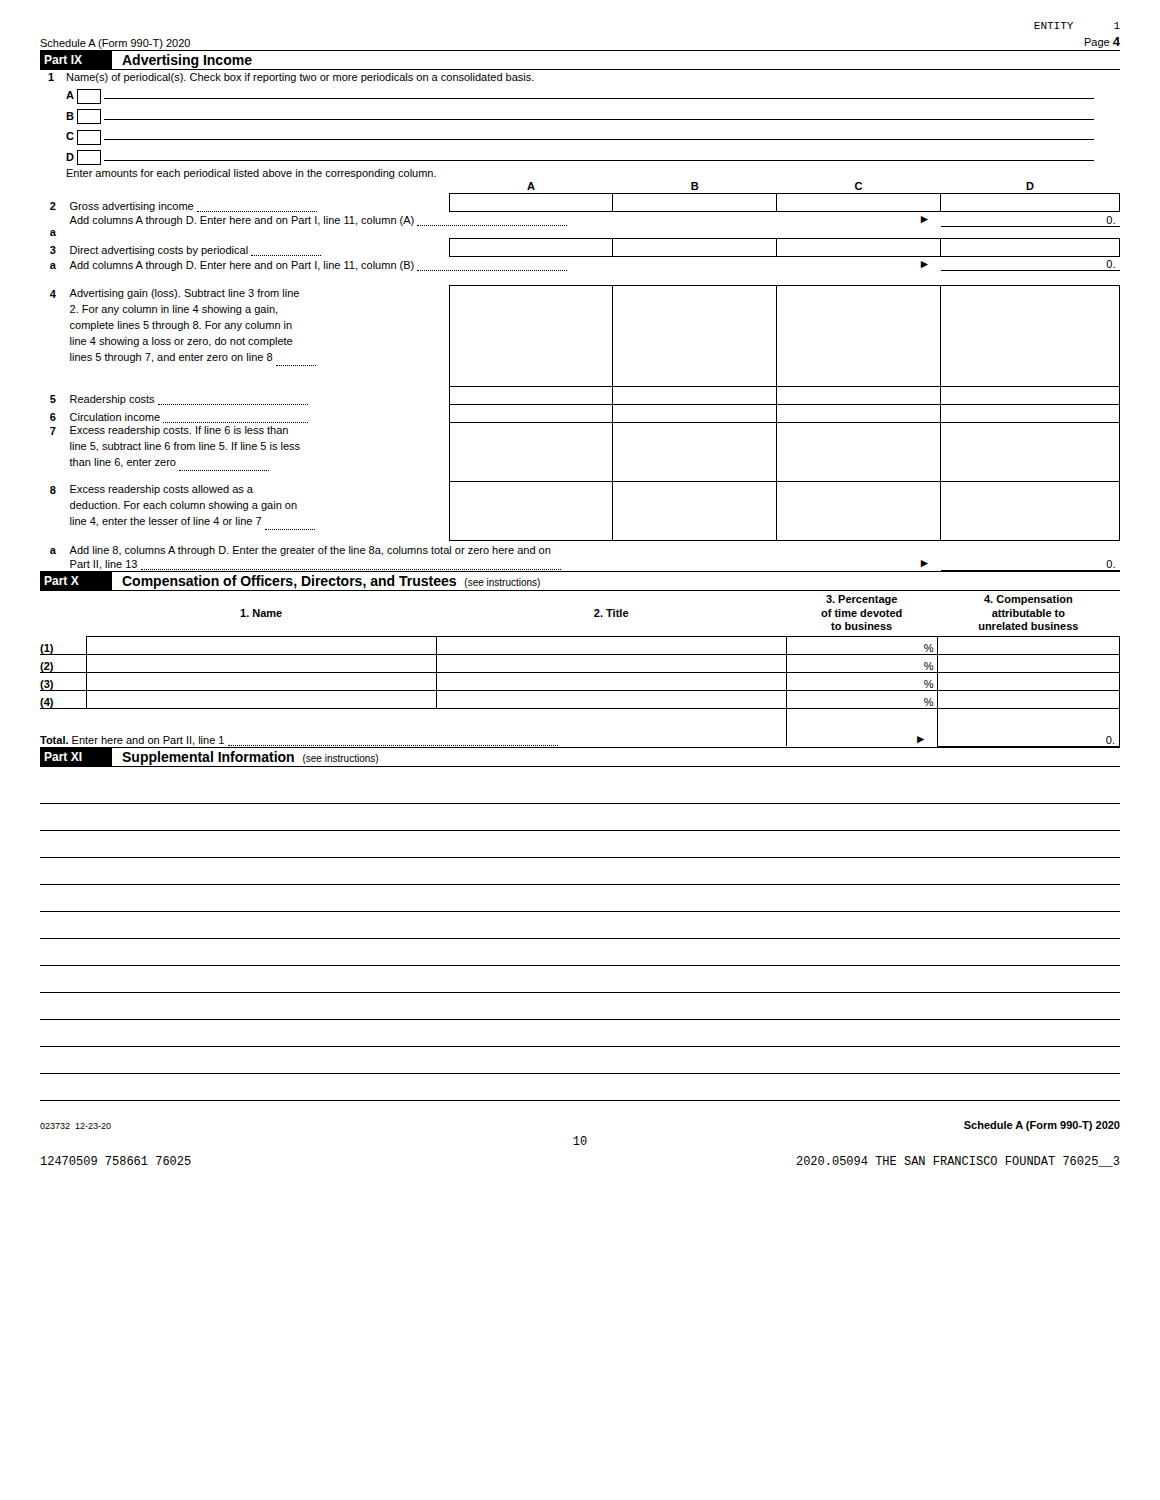ENTITY1
Schedule A (Form 990-T) 2020
Page 4
Part IX
Advertising Income
| 1 | Name(s) of periodical(s). Check box if reporting two or more periodicals on a consolidated basis. |
| | A |
| | B |
| | C |
| | D |
| | Enter amounts for each periodical listed above in the corresponding column. |
| | | A | B | C | D |
| 2 | Gross advertising income | | | | |
| | Add columns A through D. Enter here and on Part I, line 11, column (A) | ► | 0. |
| a | |
| 3 | Direct advertising costs by periodical | | | | |
| a | Add columns A through D. Enter here and on Part I, line 11, column (B) | ► | 0. |
| 4 | Advertising gain (loss). Subtract line 3 from line 2. For any column in line 4 showing a gain, complete lines 5 through 8. For any column in line 4 showing a loss or zero, do not complete lines 5 through 7, and enter zero on line 8 | | | | |
| 5 | Readership costs | | | | |
| 6 | Circulation income | | | | |
| 7 | Excess readership costs. If line 6 is less than line 5, subtract line 6 from line 5. If line 5 is less than line 6, enter zero | | | | |
| 8 | Excess readership costs allowed as a deduction. For each column showing a gain on line 4, enter the lesser of line 4 or line 7 | | | | |
| a | Add line 8, columns A through D. Enter the greater of the line 8a, columns total or zero here and on |
| | Part II, line 13 | ► | 0. |
Part X
Compensation of Officers, Directors, and Trustees (see instructions)
| | 1. Name | 2. Title | 3. Percentage of time devoted to business | 4. Compensation attributable to unrelated business |
| (1) | | | % | |
| (2) | | | % | |
| (3) | | | % | |
| (4) | | | % | |
| Total. Enter here and on Part II, line 1 | ► | 0. |
Part XI
Supplemental Information (see instructions)
023732 12-23-20
Schedule A (Form 990-T) 2020
10
12470509 758661 76025
2020.05094 THE SAN FRANCISCO FOUNDAT 76025__3